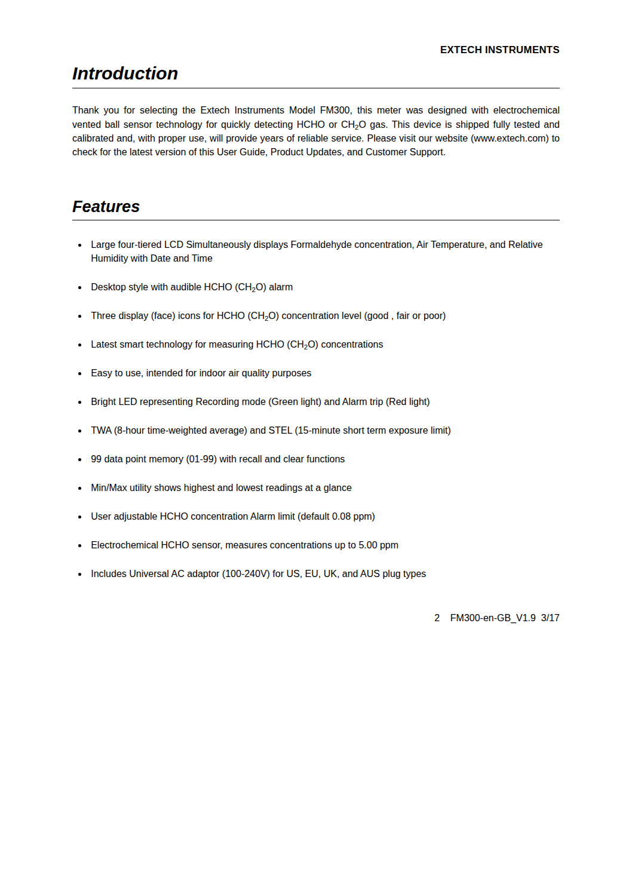EXTECH INSTRUMENTS
Introduction
Thank you for selecting the Extech Instruments Model FM300, this meter was designed with electrochemical vented ball sensor technology for quickly detecting HCHO or CH2O gas. This device is shipped fully tested and calibrated and, with proper use, will provide years of reliable service. Please visit our website (www.extech.com) to check for the latest version of this User Guide, Product Updates, and Customer Support.
Features
Large four-tiered LCD Simultaneously displays Formaldehyde concentration, Air Temperature, and Relative Humidity with Date and Time
Desktop style with audible HCHO (CH2O) alarm
Three display (face) icons for HCHO (CH2O) concentration level (good , fair or poor)
Latest smart technology for measuring HCHO (CH2O) concentrations
Easy to use, intended for indoor air quality purposes
Bright LED representing Recording mode (Green light) and Alarm trip (Red light)
TWA (8-hour time-weighted average) and STEL (15-minute short term exposure limit)
99 data point memory (01-99) with recall and clear functions
Min/Max utility shows highest and lowest readings at a glance
User adjustable HCHO concentration Alarm limit (default 0.08 ppm)
Electrochemical HCHO sensor, measures concentrations up to 5.00 ppm
Includes Universal AC adaptor (100-240V) for US, EU, UK, and AUS plug types
2 FM300-en-GB_V1.9 3/17